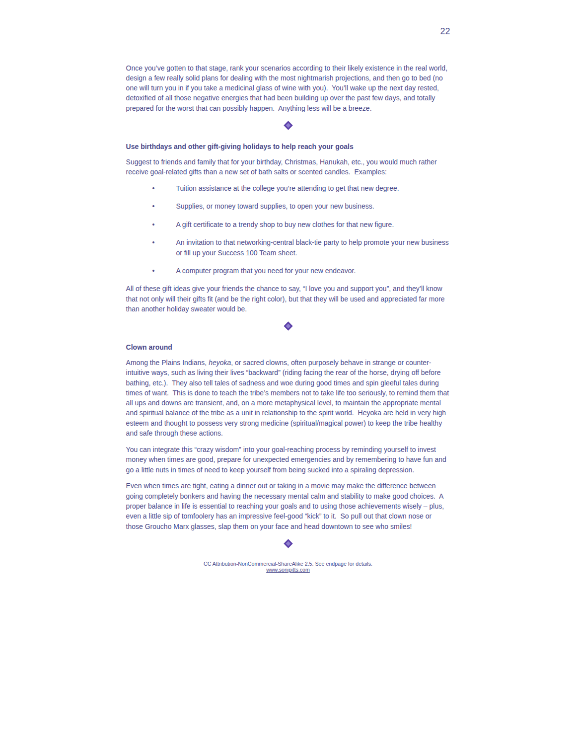22
Once you’ve gotten to that stage, rank your scenarios according to their likely existence in the real world, design a few really solid plans for dealing with the most nightmarish projections, and then go to bed (no one will turn you in if you take a medicinal glass of wine with you). You’ll wake up the next day rested, detoxified of all those negative energies that had been building up over the past few days, and totally prepared for the worst that can possibly happen. Anything less will be a breeze.
Use birthdays and other gift-giving holidays to help reach your goals
Suggest to friends and family that for your birthday, Christmas, Hanukah, etc., you would much rather receive goal-related gifts than a new set of bath salts or scented candles. Examples:
Tuition assistance at the college you’re attending to get that new degree.
Supplies, or money toward supplies, to open your new business.
A gift certificate to a trendy shop to buy new clothes for that new figure.
An invitation to that networking-central black-tie party to help promote your new business or fill up your Success 100 Team sheet.
A computer program that you need for your new endeavor.
All of these gift ideas give your friends the chance to say, “I love you and support you”, and they’ll know that not only will their gifts fit (and be the right color), but that they will be used and appreciated far more than another holiday sweater would be.
Clown around
Among the Plains Indians, heyoka, or sacred clowns, often purposely behave in strange or counter-intuitive ways, such as living their lives “backward” (riding facing the rear of the horse, drying off before bathing, etc.). They also tell tales of sadness and woe during good times and spin gleeful tales during times of want. This is done to teach the tribe’s members not to take life too seriously, to remind them that all ups and downs are transient, and, on a more metaphysical level, to maintain the appropriate mental and spiritual balance of the tribe as a unit in relationship to the spirit world. Heyoka are held in very high esteem and thought to possess very strong medicine (spiritual/magical power) to keep the tribe healthy and safe through these actions.
You can integrate this “crazy wisdom” into your goal-reaching process by reminding yourself to invest money when times are good, prepare for unexpected emergencies and by remembering to have fun and go a little nuts in times of need to keep yourself from being sucked into a spiraling depression.
Even when times are tight, eating a dinner out or taking in a movie may make the difference between going completely bonkers and having the necessary mental calm and stability to make good choices. A proper balance in life is essential to reaching your goals and to using those achievements wisely – plus, even a little sip of tomfoolery has an impressive feel-good “kick” to it. So pull out that clown nose or those Groucho Marx glasses, slap them on your face and head downtown to see who smiles!
CC Attribution-NonCommercial-ShareAlike 2.5. See endpage for details.
www.sonipitts.com